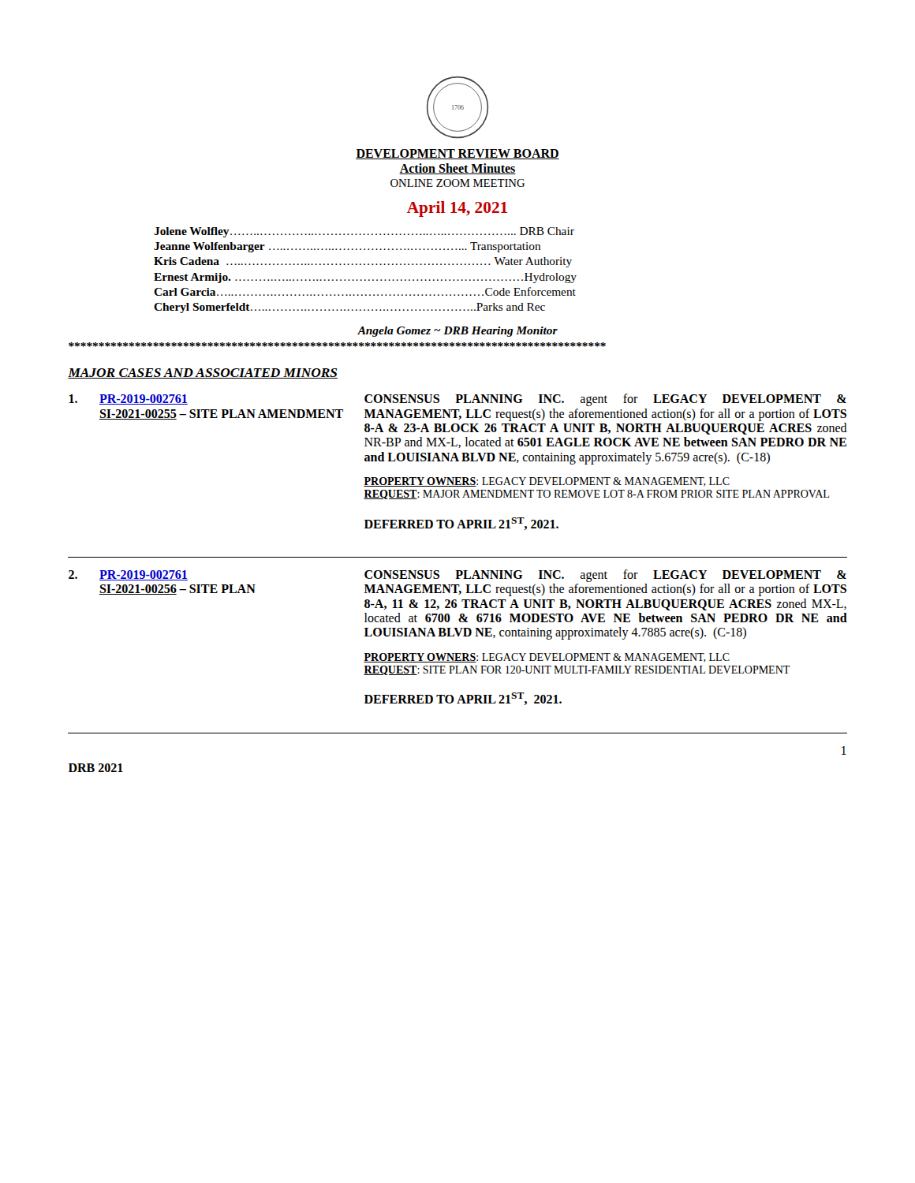DEVELOPMENT REVIEW BOARD
Action Sheet Minutes
ONLINE ZOOM MEETING
April 14, 2021
Jolene Wolfley……..…………..………………………..…..……………... DRB Chair
Jeanne Wolfenbarger …..……..…..……………….…………... Transportation
Kris Cadena …..……………..……………………………………… Water Authority
Ernest Armijo. ……….…..…….……………………………………………Hydrology
Carl Garcia…..……….……….……….……………………………Code Enforcement
Cheryl Somerfeldt…..……….……….……….…………………..Parks and Rec
Angela Gomez ~ DRB Hearing Monitor
*****************************************************************************************
MAJOR CASES AND ASSOCIATED MINORS
| 1. | PR-2019-002761 SI-2021-00255 – SITE PLAN AMENDMENT | CONSENSUS PLANNING INC. agent for LEGACY DEVELOPMENT & MANAGEMENT, LLC request(s) the aforementioned action(s) for all or a portion of LOTS 8-A & 23-A BLOCK 26 TRACT A UNIT B, NORTH ALBUQUERQUE ACRES zoned NR-BP and MX-L, located at 6501 EAGLE ROCK AVE NE between SAN PEDRO DR NE and LOUISIANA BLVD NE , containing approximately 5.6759 acre(s). (C-18) PROPERTY OWNERS : LEGACY DEVELOPMENT & MANAGEMENT, LLC REQUEST : MAJOR AMENDMENT TO REMOVE LOT 8-A FROM PRIOR SITE PLAN APPROVAL DEFERRED TO APRIL 21 ST , 2021. |
| 2. | PR-2019-002761 SI-2021-00256 – SITE PLAN | CONSENSUS PLANNING INC. agent for LEGACY DEVELOPMENT & MANAGEMENT, LLC request(s) the aforementioned action(s) for all or a portion of LOTS 8-A, 11 & 12, 26 TRACT A UNIT B, NORTH ALBUQUERQUE ACRES zoned MX-L, located at 6700 & 6716 MODESTO AVE NE between SAN PEDRO DR NE and LOUISIANA BLVD NE , containing approximately 4.7885 acre(s). (C-18) PROPERTY OWNERS : LEGACY DEVELOPMENT & MANAGEMENT, LLC REQUEST : SITE PLAN FOR 120-UNIT MULTI-FAMILY RESIDENTIAL DEVELOPMENT DEFERRED TO APRIL 21 ST , 2021. |
1 DRB 2021